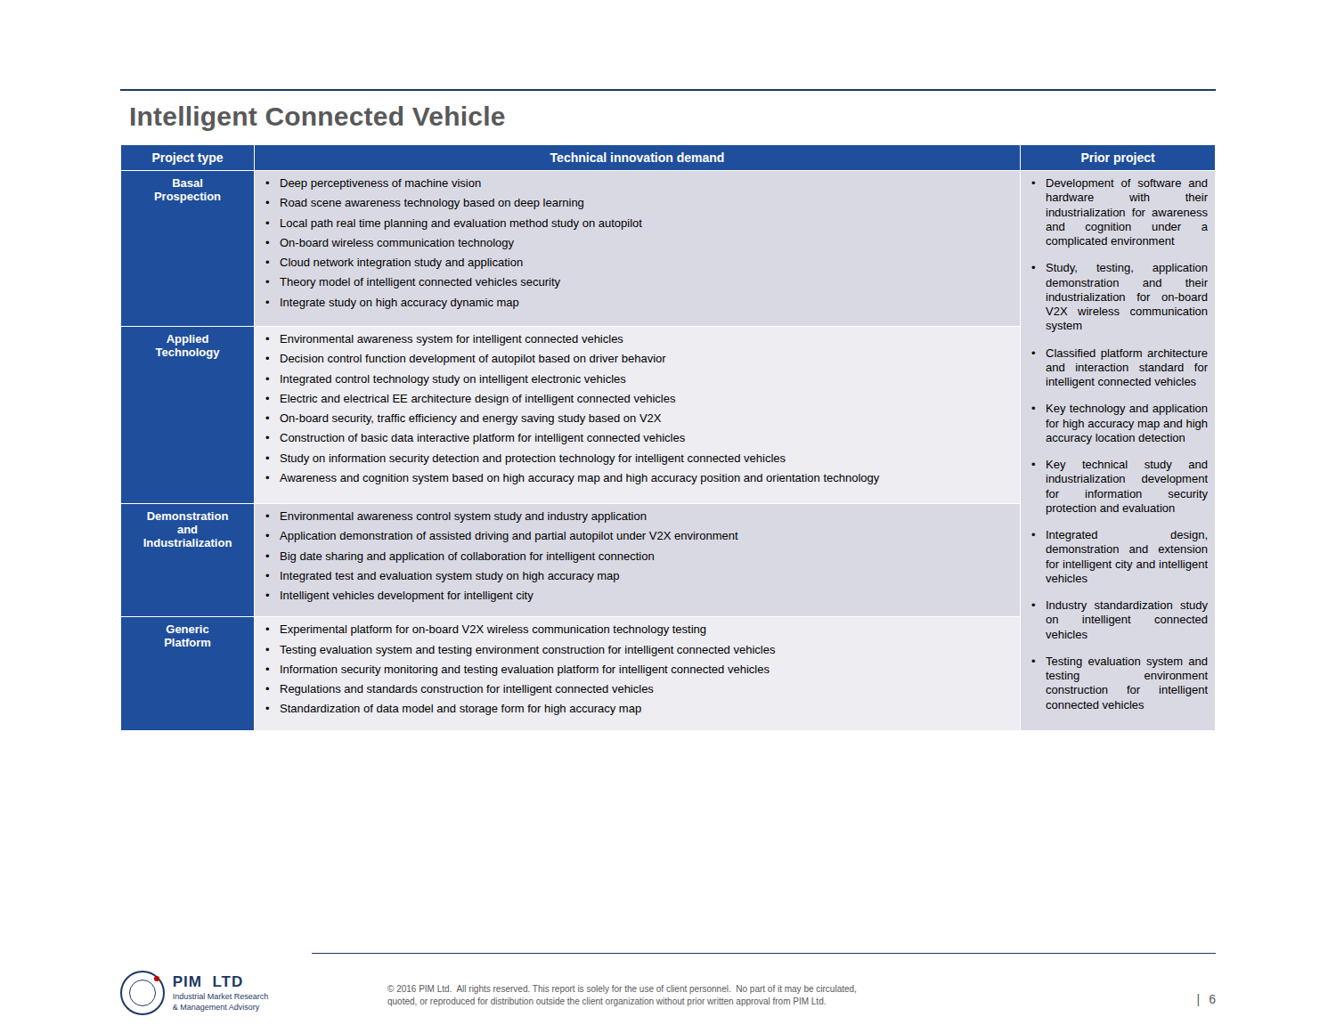Intelligent Connected Vehicle
| Project type | Technical innovation demand | Prior project |
| --- | --- | --- |
| Basal Prospection | Deep perceptiveness of machine vision Road scene awareness technology based on deep learning Local path real time planning and evaluation method study on autopilot On-board wireless communication technology Cloud network integration study and application Theory model of intelligent connected vehicles security Integrate study on high accuracy dynamic map | Development of software and hardware with their industrialization for awareness and cognition under a complicated environment Study, testing, application demonstration and their industrialization for on-board V2X wireless communication system Classified platform architecture and interaction standard for intelligent connected vehicles Key technology and application for high accuracy map and high accuracy location detection Key technical study and industrialization development for information security protection and evaluation Integrated design, demonstration and extension for intelligent city and intelligent vehicles Industry standardization study on intelligent connected vehicles Testing evaluation system and testing environment construction for intelligent connected vehicles |
| Applied Technology | Environmental awareness system for intelligent connected vehicles Decision control function development of autopilot based on driver behavior Integrated control technology study on intelligent electronic vehicles Electric and electrical EE architecture design of intelligent connected vehicles On-board security, traffic efficiency and energy saving study based on V2X Construction of basic data interactive platform for intelligent connected vehicles Study on information security detection and protection technology for intelligent connected vehicles Awareness and cognition system based on high accuracy map and high accuracy position and orientation technology |
| Demonstration and Industrialization | Environmental awareness control system study and industry application Application demonstration of assisted driving and partial autopilot under V2X environment Big date sharing and application of collaboration for intelligent connection Integrated test and evaluation system study on high accuracy map Intelligent vehicles development for intelligent city |
| Generic Platform | Experimental platform for on-board V2X wireless communication technology testing Testing evaluation system and testing environment construction for intelligent connected vehicles Information security monitoring and testing evaluation platform for intelligent connected vehicles Regulations and standards construction for intelligent connected vehicles Standardization of data model and storage form for high accuracy map |
PIM LTD
Industrial Market Research
& Management Advisory
© 2016 PIM Ltd. All rights reserved. This report is solely for the use of client personnel. No part of it may be circulated,
quoted, or reproduced for distribution outside the client organization without prior written approval from PIM Ltd.
|6